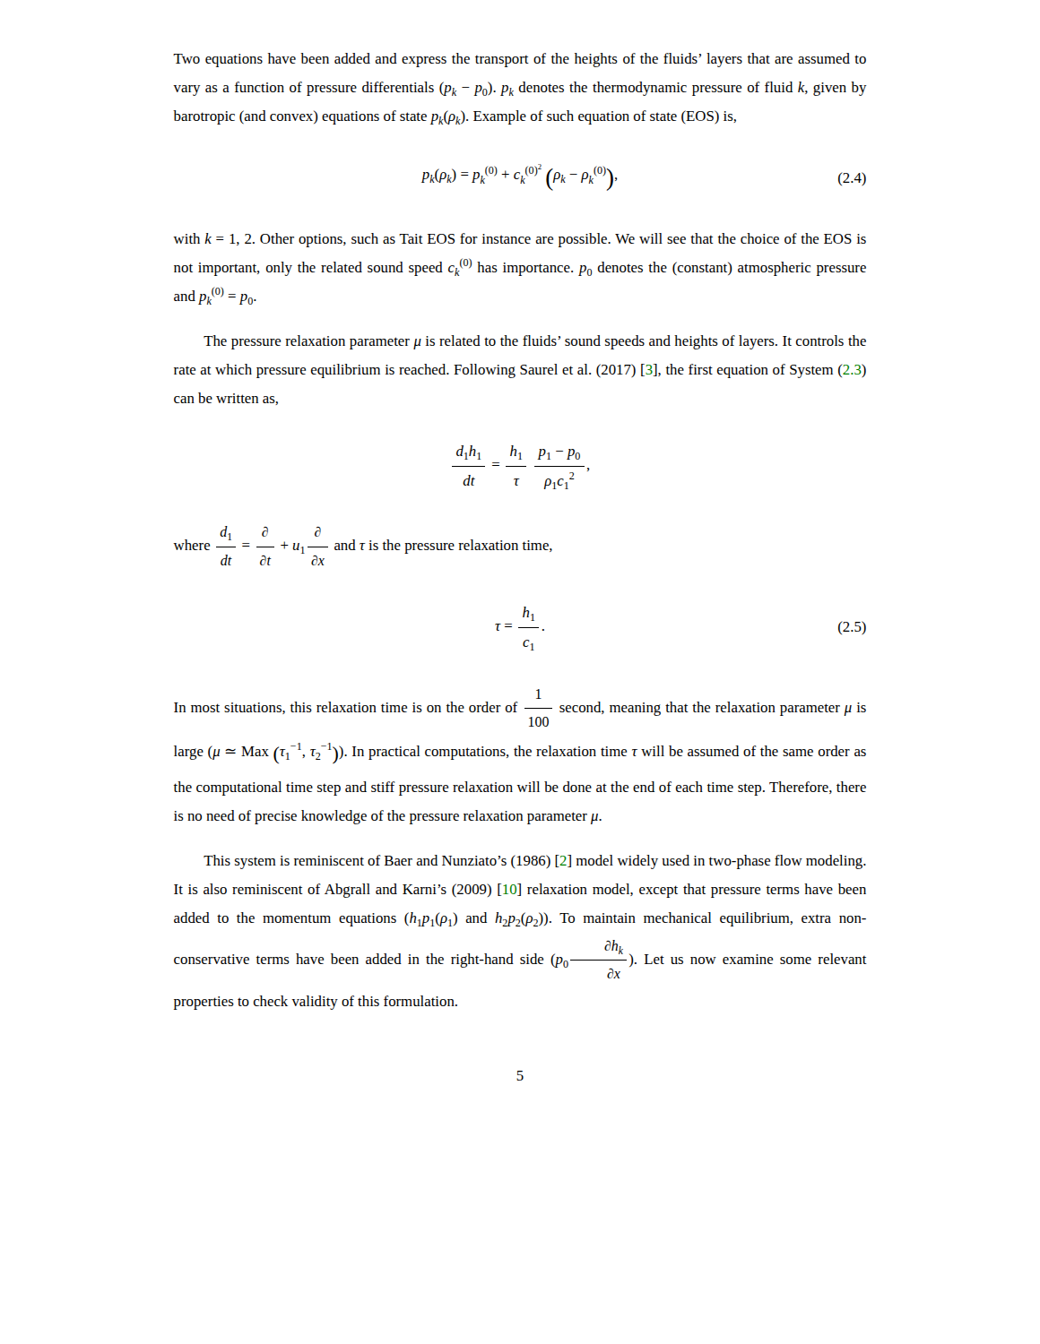Two equations have been added and express the transport of the heights of the fluids’ layers that are assumed to vary as a function of pressure differentials (pk − p0). pk denotes the thermodynamic pressure of fluid k, given by barotropic (and convex) equations of state pk(ρk). Example of such equation of state (EOS) is,
pk(ρk) = pk(0) + ck(0)2 (ρk − ρk(0)), (2.4)
with k = 1, 2. Other options, such as Tait EOS for instance are possible. We will see that the choice of the EOS is not important, only the related sound speed ck(0) has importance. p0 denotes the (constant) atmospheric pressure and pk(0) = p0.
The pressure relaxation parameter μ is related to the fluids’ sound speeds and heights of layers. It controls the rate at which pressure equilibrium is reached. Following Saurel et al. (2017) [3], the first equation of System (2.3) can be written as,
d1h1 dt = h1 τ p1 − p0 ρ1c12,
where d1 dt = ∂∂t + u1∂∂x and τ is the pressure relaxation time,
τ = h1 c1. (2.5)
In most situations, this relaxation time is on the order of 1100 second, meaning that the relaxation parameter μ is large (μ ≃ Max (τ1−1, τ2−1)). In practical computations, the relaxation time τ will be assumed of the same order as the computational time step and stiff pressure relaxation will be done at the end of each time step. Therefore, there is no need of precise knowledge of the pressure relaxation parameter μ.
This system is reminiscent of Baer and Nunziato’s (1986) [2] model widely used in two-phase flow modeling. It is also reminiscent of Abgrall and Karni’s (2009) [10] relaxation model, except that pressure terms have been added to the momentum equations (h1p1(ρ1) and h2p2(ρ2)). To maintain mechanical equilibrium, extra non-conservative terms have been added in the right-hand side (p0∂hk∂x). Let us now examine some relevant properties to check validity of this formulation.
5